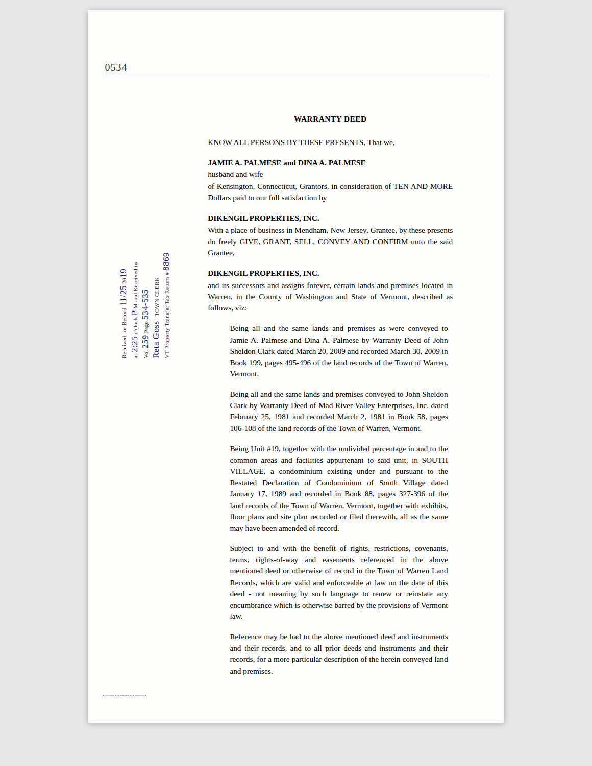0534
Received for Record 11/25 2019
at 2:25 o'clock P M and Received in
Vol 259 Page 534-535
Reta Goss TOWN CLERK
VT Property Transfer Tax Return # 8869
WARRANTY DEED
KNOW ALL PERSONS BY THESE PRESENTS, That we,
JAMIE A. PALMESE and DINA A. PALMESE
husband and wife
of Kensington, Connecticut, Grantors, in consideration of TEN AND MORE Dollars paid to our full satisfaction by
DIKENGIL PROPERTIES, INC.
With a place of business in Mendham, New Jersey, Grantee, by these presents do freely GIVE, GRANT, SELL, CONVEY AND CONFIRM unto the said Grantee,
DIKENGIL PROPERTIES, INC.
and its successors and assigns forever, certain lands and premises located in Warren, in the County of Washington and State of Vermont, described as follows, viz:
Being all and the same lands and premises as were conveyed to Jamie A. Palmese and Dina A. Palmese by Warranty Deed of John Sheldon Clark dated March 20, 2009 and recorded March 30, 2009 in Book 199, pages 495-496 of the land records of the Town of Warren, Vermont.
Being all and the same lands and premises conveyed to John Sheldon Clark by Warranty Deed of Mad River Valley Enterprises, Inc. dated February 25, 1981 and recorded March 2, 1981 in Book 58, pages 106-108 of the land records of the Town of Warren, Vermont.
Being Unit #19, together with the undivided percentage in and to the common areas and facilities appurtenant to said unit, in SOUTH VILLAGE, a condominium existing under and pursuant to the Restated Declaration of Condominium of South Village dated January 17, 1989 and recorded in Book 88, pages 327-396 of the land records of the Town of Warren, Vermont, together with exhibits, floor plans and site plan recorded or filed therewith, all as the same may have been amended of record.
Subject to and with the benefit of rights, restrictions, covenants, terms, rights-of-way and easements referenced in the above mentioned deed or otherwise of record in the Town of Warren Land Records, which are valid and enforceable at law on the date of this deed - not meaning by such language to renew or reinstate any encumbrance which is otherwise barred by the provisions of Vermont law.
Reference may be had to the above mentioned deed and instruments and their records, and to all prior deeds and instruments and their records, for a more particular description of the herein conveyed land and premises.